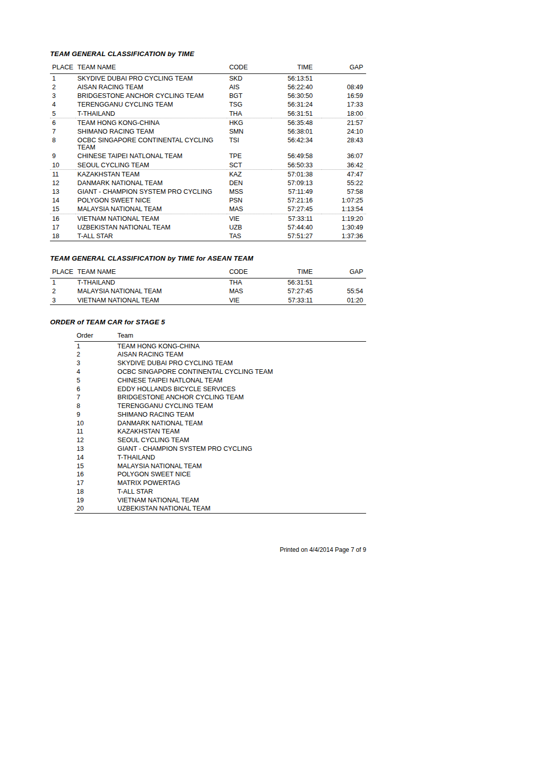TEAM GENERAL CLASSIFICATION by TIME
| PLACE | TEAM NAME | CODE | TIME | GAP |
| --- | --- | --- | --- | --- |
| 1 | SKYDIVE DUBAI PRO CYCLING TEAM | SKD | 56:13:51 | |
| 2 | AISAN RACING TEAM | AIS | 56:22:40 | 08:49 |
| 3 | BRIDGESTONE ANCHOR CYCLING TEAM | BGT | 56:30:50 | 16:59 |
| 4 | TERENGGANU CYCLING TEAM | TSG | 56:31:24 | 17:33 |
| 5 | T-THAILAND | THA | 56:31:51 | 18:00 |
| 6 | TEAM HONG KONG-CHINA | HKG | 56:35:48 | 21:57 |
| 7 | SHIMANO RACING TEAM | SMN | 56:38:01 | 24:10 |
| 8 | OCBC SINGAPORE CONTINENTAL CYCLING TEAM | TSI | 56:42:34 | 28:43 |
| 9 | CHINESE TAIPEI NATLONAL TEAM | TPE | 56:49:58 | 36:07 |
| 10 | SEOUL CYCLING TEAM | SCT | 56:50:33 | 36:42 |
| 11 | KAZAKHSTAN TEAM | KAZ | 57:01:38 | 47:47 |
| 12 | DANMARK NATIONAL TEAM | DEN | 57:09:13 | 55:22 |
| 13 | GIANT - CHAMPION SYSTEM PRO CYCLING | MSS | 57:11:49 | 57:58 |
| 14 | POLYGON SWEET NICE | PSN | 57:21:16 | 1:07:25 |
| 15 | MALAYSIA NATIONAL TEAM | MAS | 57:27:45 | 1:13:54 |
| 16 | VIETNAM NATIONAL TEAM | VIE | 57:33:11 | 1:19:20 |
| 17 | UZBEKISTAN NATIONAL TEAM | UZB | 57:44:40 | 1:30:49 |
| 18 | T-ALL STAR | TAS | 57:51:27 | 1:37:36 |
TEAM GENERAL CLASSIFICATION by TIME for ASEAN TEAM
| PLACE | TEAM NAME | CODE | TIME | GAP |
| --- | --- | --- | --- | --- |
| 1 | T-THAILAND | THA | 56:31:51 | |
| 2 | MALAYSIA NATIONAL TEAM | MAS | 57:27:45 | 55:54 |
| 3 | VIETNAM NATIONAL TEAM | VIE | 57:33:11 | 01:20 |
ORDER of TEAM CAR for STAGE 5
| Order | Team |
| --- | --- |
| 1 | TEAM HONG KONG-CHINA |
| 2 | AISAN RACING TEAM |
| 3 | SKYDIVE DUBAI PRO CYCLING TEAM |
| 4 | OCBC SINGAPORE CONTINENTAL CYCLING TEAM |
| 5 | CHINESE TAIPEI NATLONAL TEAM |
| 6 | EDDY HOLLANDS BICYCLE SERVICES |
| 7 | BRIDGESTONE ANCHOR CYCLING TEAM |
| 8 | TERENGGANU CYCLING TEAM |
| 9 | SHIMANO RACING TEAM |
| 10 | DANMARK NATIONAL TEAM |
| 11 | KAZAKHSTAN TEAM |
| 12 | SEOUL CYCLING TEAM |
| 13 | GIANT - CHAMPION SYSTEM PRO CYCLING |
| 14 | T-THAILAND |
| 15 | MALAYSIA NATIONAL TEAM |
| 16 | POLYGON SWEET NICE |
| 17 | MATRIX POWERTAG |
| 18 | T-ALL STAR |
| 19 | VIETNAM NATIONAL TEAM |
| 20 | UZBEKISTAN NATIONAL TEAM |
Printed on 4/4/2014 Page 7 of 9